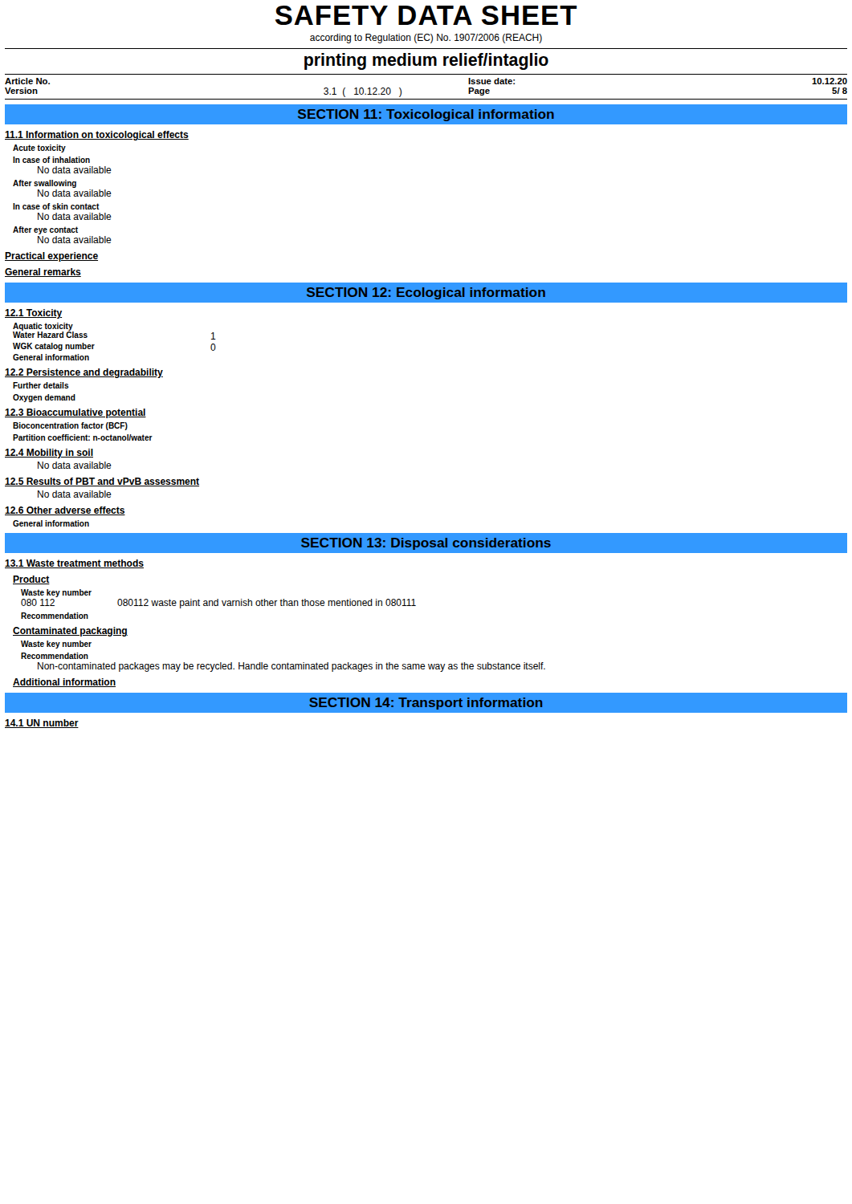SAFETY DATA SHEET
according to Regulation (EC) No. 1907/2006 (REACH)
printing medium relief/intaglio
| Article No. | | Issue date: | 10.12.20 |
| Version | 3.1 ( 10.12.20 ) | Page | 5/ 8 |
SECTION 11: Toxicological information
11.1 Information on toxicological effects
Acute toxicity
In case of inhalation
No data available
After swallowing
No data available
In case of skin contact
No data available
After eye contact
No data available
Practical experience
General remarks
SECTION 12: Ecological information
12.1 Toxicity
Aquatic toxicity
| Water Hazard Class | 1 |
| WGK catalog number | 0 |
| General information | |
12.2 Persistence and degradability
Further details
Oxygen demand
12.3 Bioaccumulative potential
Bioconcentration factor (BCF)
Partition coefficient: n-octanol/water
12.4 Mobility in soil
No data available
12.5 Results of PBT and vPvB assessment
No data available
12.6 Other adverse effects
General information
SECTION 13: Disposal considerations
13.1 Waste treatment methods
Product
Waste key number
080 112080112 waste paint and varnish other than those mentioned in 080111
Recommendation
Contaminated packaging
Waste key number
Recommendation
Non-contaminated packages may be recycled. Handle contaminated packages in the same way as the substance itself.
Additional information
SECTION 14: Transport information
14.1 UN number